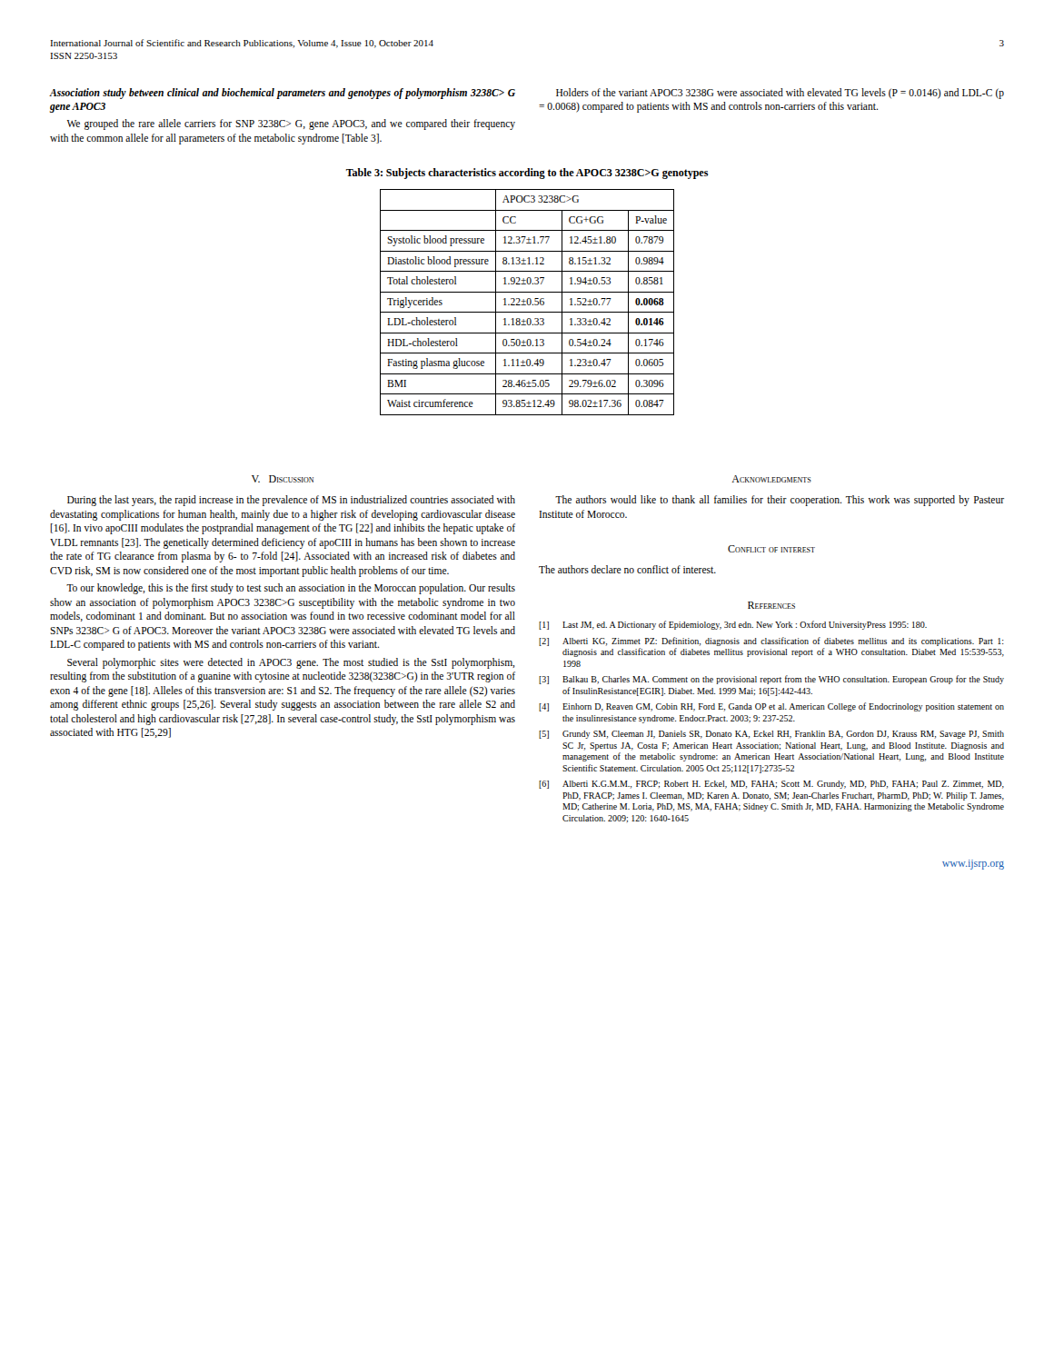International Journal of Scientific and Research Publications, Volume 4, Issue 10, October 2014
ISSN 2250-3153
3
Association study between clinical and biochemical parameters and genotypes of polymorphism 3238C> G gene APOC3
We grouped the rare allele carriers for SNP 3238C> G, gene APOC3, and we compared their frequency with the common allele for all parameters of the metabolic syndrome [Table 3].
Holders of the variant APOC3 3238G were associated with elevated TG levels (P = 0.0146) and LDL-C (p = 0.0068) compared to patients with MS and controls non-carriers of this variant.
Table 3: Subjects characteristics according to the APOC3 3238C>G genotypes
| | APOC3 3238C>G |
| | CC | CG+GG | P-value |
| Systolic blood pressure | 12.37±1.77 | 12.45±1.80 | 0.7879 |
| Diastolic blood pressure | 8.13±1.12 | 8.15±1.32 | 0.9894 |
| Total cholesterol | 1.92±0.37 | 1.94±0.53 | 0.8581 |
| Triglycerides | 1.22±0.56 | 1.52±0.77 | 0.0068 |
| LDL-cholesterol | 1.18±0.33 | 1.33±0.42 | 0.0146 |
| HDL-cholesterol | 0.50±0.13 | 0.54±0.24 | 0.1746 |
| Fasting plasma glucose | 1.11±0.49 | 1.23±0.47 | 0.0605 |
| BMI | 28.46±5.05 | 29.79±6.02 | 0.3096 |
| Waist circumference | 93.85±12.49 | 98.02±17.36 | 0.0847 |
V. Discussion
During the last years, the rapid increase in the prevalence of MS in industrialized countries associated with devastating complications for human health, mainly due to a higher risk of developing cardiovascular disease [16]. In vivo apoCIII modulates the postprandial management of the TG [22] and inhibits the hepatic uptake of VLDL remnants [23]. The genetically determined deficiency of apoCIII in humans has been shown to increase the rate of TG clearance from plasma by 6- to 7-fold [24]. Associated with an increased risk of diabetes and CVD risk, SM is now considered one of the most important public health problems of our time.
To our knowledge, this is the first study to test such an association in the Moroccan population. Our results show an association of polymorphism APOC3 3238C>G susceptibility with the metabolic syndrome in two models, codominant 1 and dominant. But no association was found in two recessive codominant model for all SNPs 3238C> G of APOC3. Moreover the variant APOC3 3238G were associated with elevated TG levels and LDL-C compared to patients with MS and controls non-carriers of this variant.
Several polymorphic sites were detected in APOC3 gene. The most studied is the SstI polymorphism, resulting from the substitution of a guanine with cytosine at nucleotide 3238(3238C>G) in the 3'UTR region of exon 4 of the gene [18]. Alleles of this transversion are: S1 and S2. The frequency of the rare allele (S2) varies among different ethnic groups [25,26]. Several study suggests an association between the rare allele S2 and total cholesterol and high cardiovascular risk [27,28]. In several case-control study, the SstI polymorphism was associated with HTG [25,29]
Acknowledgments
The authors would like to thank all families for their cooperation. This work was supported by Pasteur Institute of Morocco.
Conflict of interest
The authors declare no conflict of interest.
References
[1] Last JM, ed. A Dictionary of Epidemiology, 3rd edn. New York : Oxford UniversityPress 1995: 180.
[2] Alberti KG, Zimmet PZ: Definition, diagnosis and classification of diabetes mellitus and its complications. Part 1: diagnosis and classification of diabetes mellitus provisional report of a WHO consultation. Diabet Med 15:539-553, 1998
[3] Balkau B, Charles MA. Comment on the provisional report from the WHO consultation. European Group for the Study of InsulinResistance[EGIR]. Diabet. Med. 1999 Mai; 16[5]:442-443.
[4] Einhorn D, Reaven GM, Cobin RH, Ford E, Ganda OP et al. American College of Endocrinology position statement on the insulinresistance syndrome. Endocr.Pract. 2003; 9: 237-252.
[5] Grundy SM, Cleeman JI, Daniels SR, Donato KA, Eckel RH, Franklin BA, Gordon DJ, Krauss RM, Savage PJ, Smith SC Jr, Spertus JA, Costa F; American Heart Association; National Heart, Lung, and Blood Institute. Diagnosis and management of the metabolic syndrome: an American Heart Association/National Heart, Lung, and Blood Institute Scientific Statement. Circulation. 2005 Oct 25;112[17]:2735-52
[6] Alberti K.G.M.M., FRCP; Robert H. Eckel, MD, FAHA; Scott M. Grundy, MD, PhD, FAHA; Paul Z. Zimmet, MD, PhD, FRACP; James I. Cleeman, MD; Karen A. Donato, SM; Jean-Charles Fruchart, PharmD, PhD; W. Philip T. James, MD; Catherine M. Loria, PhD, MS, MA, FAHA; Sidney C. Smith Jr, MD, FAHA. Harmonizing the Metabolic Syndrome Circulation. 2009; 120: 1640-1645
www.ijsrp.org